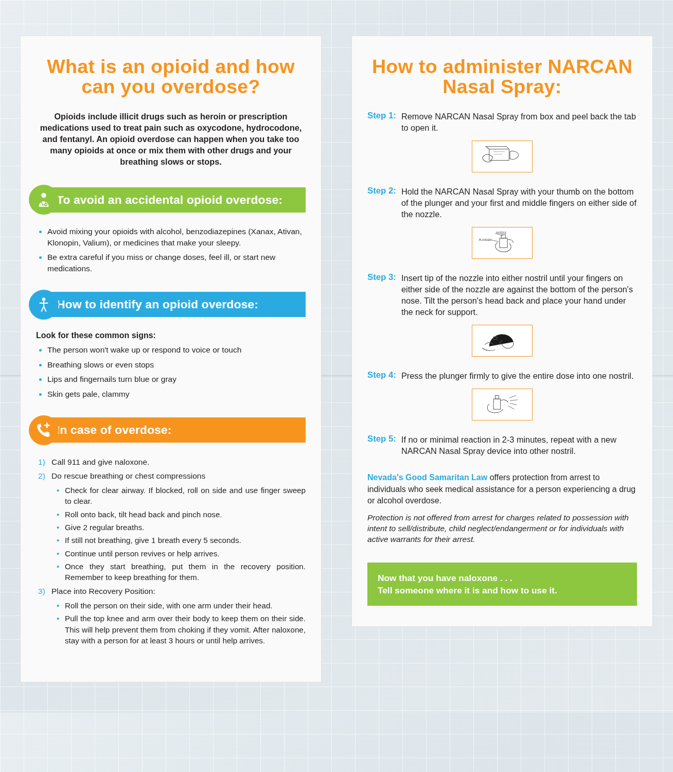What is an opioid and how can you overdose?
Opioids include illicit drugs such as heroin or prescription medications used to treat pain such as oxycodone, hydrocodone, and fentanyl. An opioid overdose can happen when you take too many opioids at once or mix them with other drugs and your breathing slows or stops.
To avoid an accidental opioid overdose:
Avoid mixing your opioids with alcohol, benzodiazepines (Xanax, Ativan, Klonopin, Valium), or medicines that make your sleepy.
Be extra careful if you miss or change doses, feel ill, or start new medications.
How to identify an opioid overdose:
Look for these common signs:
The person won't wake up or respond to voice or touch
Breathing slows or even stops
Lips and fingernails turn blue or gray
Skin gets pale, clammy
In case of overdose:
Call 911 and give naloxone.
Do rescue breathing or chest compressions
Check for clear airway. If blocked, roll on side and use finger sweep to clear.
Roll onto back, tilt head back and pinch nose.
Give 2 regular breaths.
If still not breathing, give 1 breath every 5 seconds.
Continue until person revives or help arrives.
Once they start breathing, put them in the recovery position. Remember to keep breathing for them.
Place into Recovery Position:
Roll the person on their side, with one arm under their head.
Pull the top knee and arm over their body to keep them on their side. This will help prevent them from choking if they vomit. After naloxone, stay with a person for at least 3 hours or until help arrives.
How to administer NARCAN Nasal Spray:
Step 1: Remove NARCAN Nasal Spray from box and peel back the tab to open it.
Step 2: Hold the NARCAN Nasal Spray with your thumb on the bottom of the plunger and your first and middle fingers on either side of the nozzle.
NOZZLE PLUNGER
Step 3: Insert tip of the nozzle into either nostril until your fingers on either side of the nozzle are against the bottom of the person's nose. Tilt the person's head back and place your hand under the neck for support.
Step 4: Press the plunger firmly to give the entire dose into one nostril.
Step 5: If no or minimal reaction in 2-3 minutes, repeat with a new NARCAN Nasal Spray device into other nostril.
Nevada's Good Samaritan Law offers protection from arrest to individuals who seek medical assistance for a person experiencing a drug or alcohol overdose.
Protection is not offered from arrest for charges related to possession with intent to sell/distribute, child neglect/endangerment or for individuals with active warrants for their arrest.
Now that you have naloxone . . .
Tell someone where it is and how to use it.